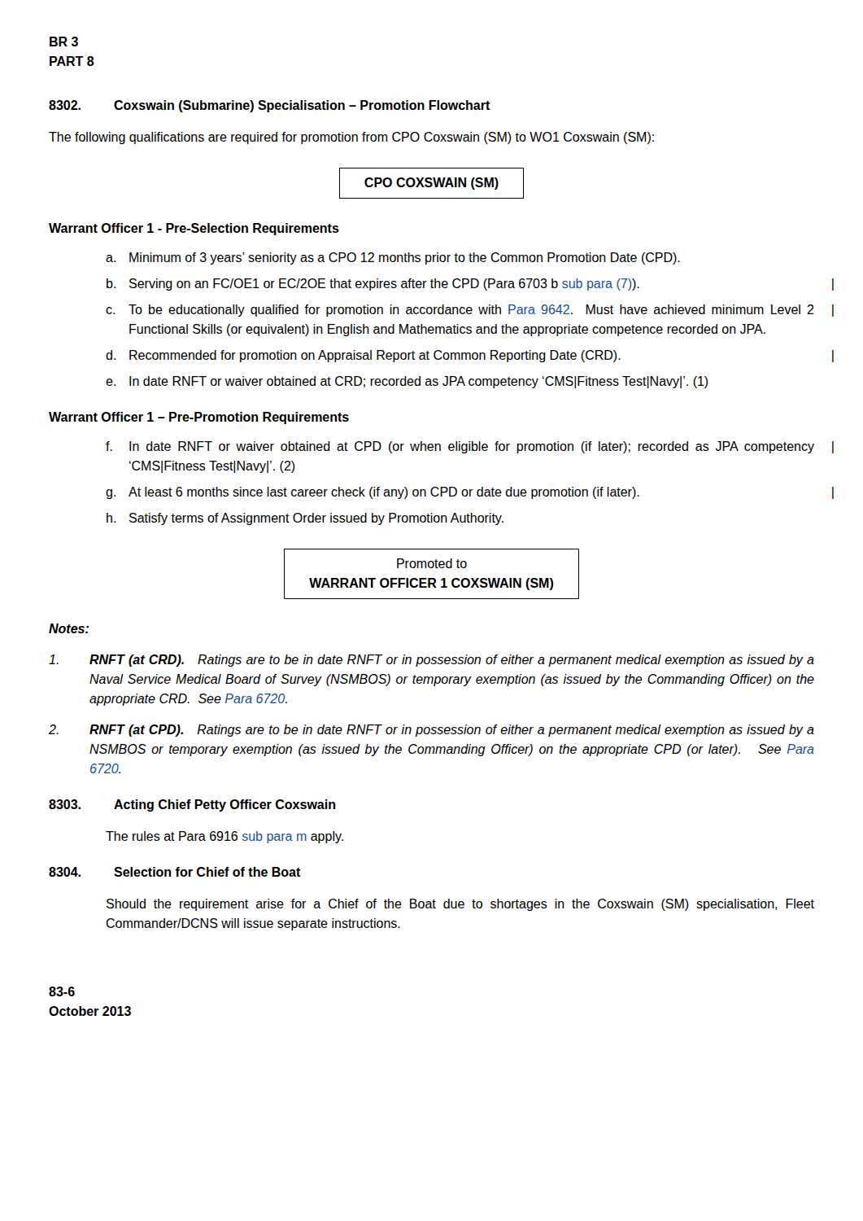BR 3
PART 8
8302. Coxswain (Submarine) Specialisation – Promotion Flowchart
The following qualifications are required for promotion from CPO Coxswain (SM) to WO1 Coxswain (SM):
CPO COXSWAIN (SM)
Warrant Officer 1 - Pre-Selection Requirements
a. Minimum of 3 years’ seniority as a CPO 12 months prior to the Common Promotion Date (CPD).
b. Serving on an FC/OE1 or EC/2OE that expires after the CPD (Para 6703 b sub para (7)).|
c. To be educationally qualified for promotion in accordance with Para 9642. Must have achieved minimum Level 2 Functional Skills (or equivalent) in English and Mathematics and the appropriate competence recorded on JPA.|
d. Recommended for promotion on Appraisal Report at Common Reporting Date (CRD).|
e. In date RNFT or waiver obtained at CRD; recorded as JPA competency ‘CMS|Fitness Test|Navy|’. (1)
Warrant Officer 1 – Pre-Promotion Requirements
f. In date RNFT or waiver obtained at CPD (or when eligible for promotion (if later); recorded as JPA competency ‘CMS|Fitness Test|Navy|’. (2)|
g. At least 6 months since last career check (if any) on CPD or date due promotion (if later).|
h. Satisfy terms of Assignment Order issued by Promotion Authority.
Promoted to
WARRANT OFFICER 1 COXSWAIN (SM)
Notes:
1. RNFT (at CRD). Ratings are to be in date RNFT or in possession of either a permanent medical exemption as issued by a Naval Service Medical Board of Survey (NSMBOS) or temporary exemption (as issued by the Commanding Officer) on the appropriate CRD. See Para 6720.
2. RNFT (at CPD). Ratings are to be in date RNFT or in possession of either a permanent medical exemption as issued by a NSMBOS or temporary exemption (as issued by the Commanding Officer) on the appropriate CPD (or later). See Para 6720.
8303. Acting Chief Petty Officer Coxswain
The rules at Para 6916 sub para m apply.
8304. Selection for Chief of the Boat
Should the requirement arise for a Chief of the Boat due to shortages in the Coxswain (SM) specialisation, Fleet Commander/DCNS will issue separate instructions.
83-6
October 2013